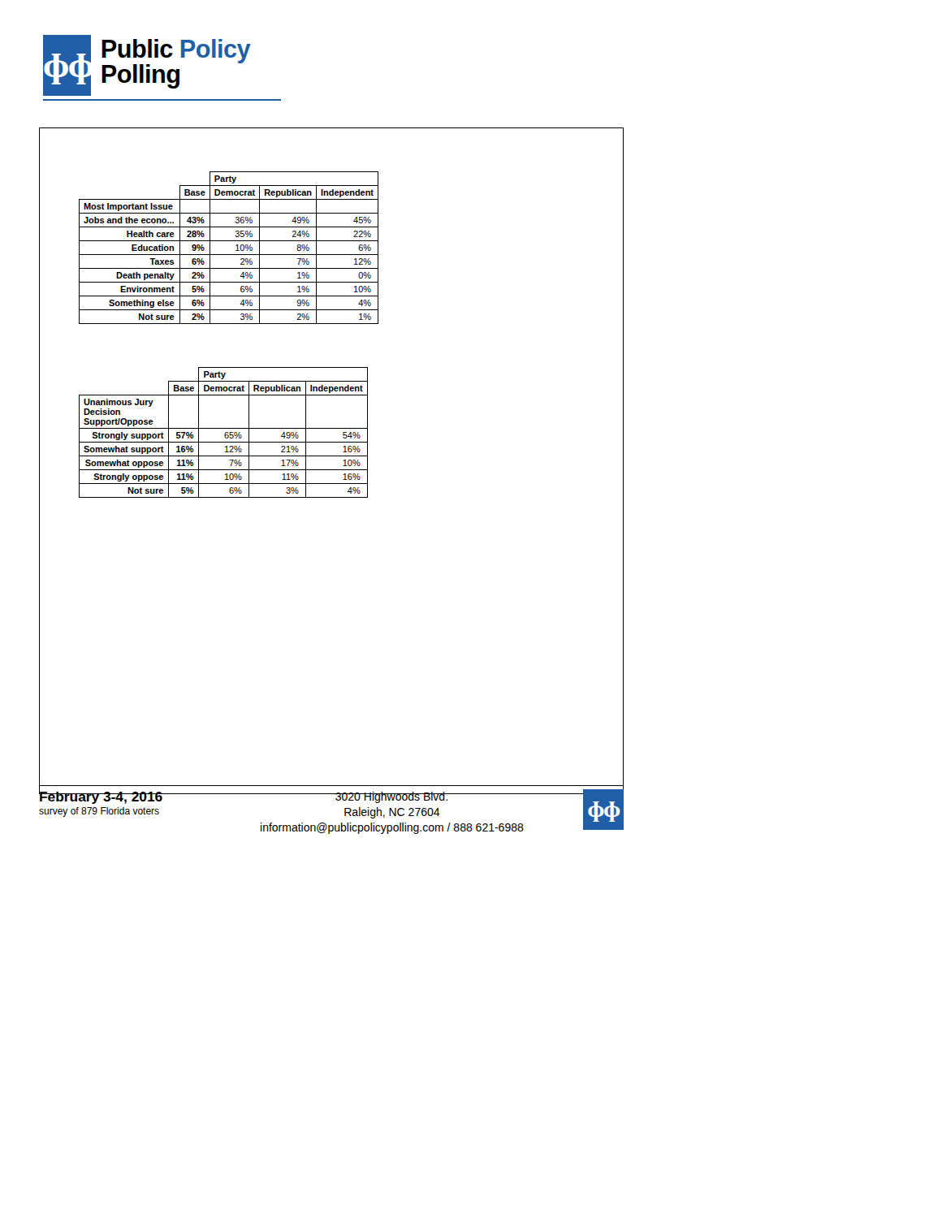ɸɸ
Public Policy
Polling
| | | Party |
| | Base | Democrat | Republican | Independent |
| Most Important Issue | | | | |
| Jobs and the econo... | 43% | 36% | 49% | 45% |
| Health care | 28% | 35% | 24% | 22% |
| Education | 9% | 10% | 8% | 6% |
| Taxes | 6% | 2% | 7% | 12% |
| Death penalty | 2% | 4% | 1% | 0% |
| Environment | 5% | 6% | 1% | 10% |
| Something else | 6% | 4% | 9% | 4% |
| Not sure | 2% | 3% | 2% | 1% |
| | | Party |
| | Base | Democrat | Republican | Independent |
| Unanimous Jury Decision Support/Oppose | | | | |
| Strongly support | 57% | 65% | 49% | 54% |
| Somewhat support | 16% | 12% | 21% | 16% |
| Somewhat oppose | 11% | 7% | 17% | 10% |
| Strongly oppose | 11% | 10% | 11% | 16% |
| Not sure | 5% | 6% | 3% | 4% |
February 3-4, 2016
survey of 879 Florida voters
3020 Highwoods Blvd.
Raleigh, NC 27604
information@publicpolicypolling.com / 888 621-6988
ɸɸ